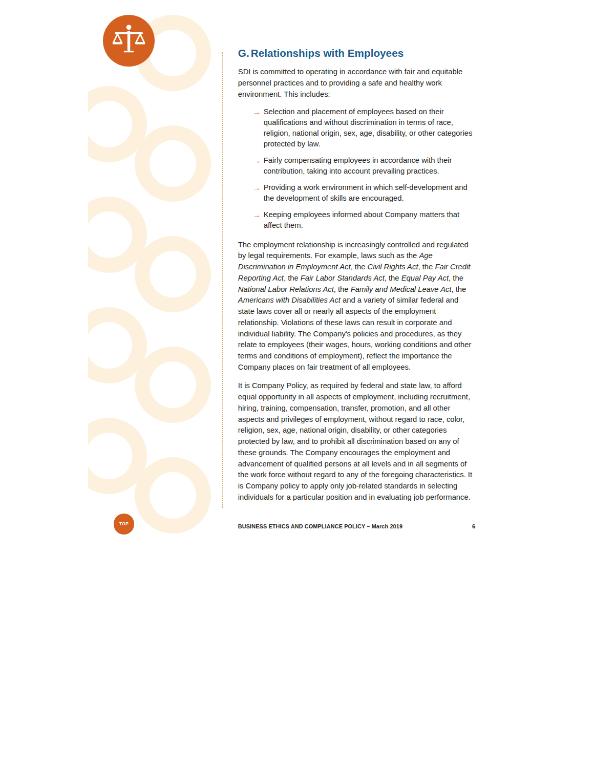G. Relationships with Employees
SDI is committed to operating in accordance with fair and equitable personnel practices and to providing a safe and healthy work environment. This includes:
Selection and placement of employees based on their qualifications and without discrimination in terms of race, religion, national origin, sex, age, disability, or other categories protected by law.
Fairly compensating employees in accordance with their contribution, taking into account prevailing practices.
Providing a work environment in which self-development and the development of skills are encouraged.
Keeping employees informed about Company matters that affect them.
The employment relationship is increasingly controlled and regulated by legal requirements. For example, laws such as the Age Discrimination in Employment Act, the Civil Rights Act, the Fair Credit Reporting Act, the Fair Labor Standards Act, the Equal Pay Act, the National Labor Relations Act, the Family and Medical Leave Act, the Americans with Disabilities Act and a variety of similar federal and state laws cover all or nearly all aspects of the employment relationship. Violations of these laws can result in corporate and individual liability. The Company's policies and procedures, as they relate to employees (their wages, hours, working conditions and other terms and conditions of employment), reflect the importance the Company places on fair treatment of all employees.
It is Company Policy, as required by federal and state law, to afford equal opportunity in all aspects of employment, including recruitment, hiring, training, compensation, transfer, promotion, and all other aspects and privileges of employment, without regard to race, color, religion, sex, age, national origin, disability, or other categories protected by law, and to prohibit all discrimination based on any of these grounds. The Company encourages the employment and advancement of qualified persons at all levels and in all segments of the work force without regard to any of the foregoing characteristics. It is Company policy to apply only job-related standards in selecting individuals for a particular position and in evaluating job performance.
TOP
BUSINESS ETHICS AND COMPLIANCE POLICY – March 2019
6